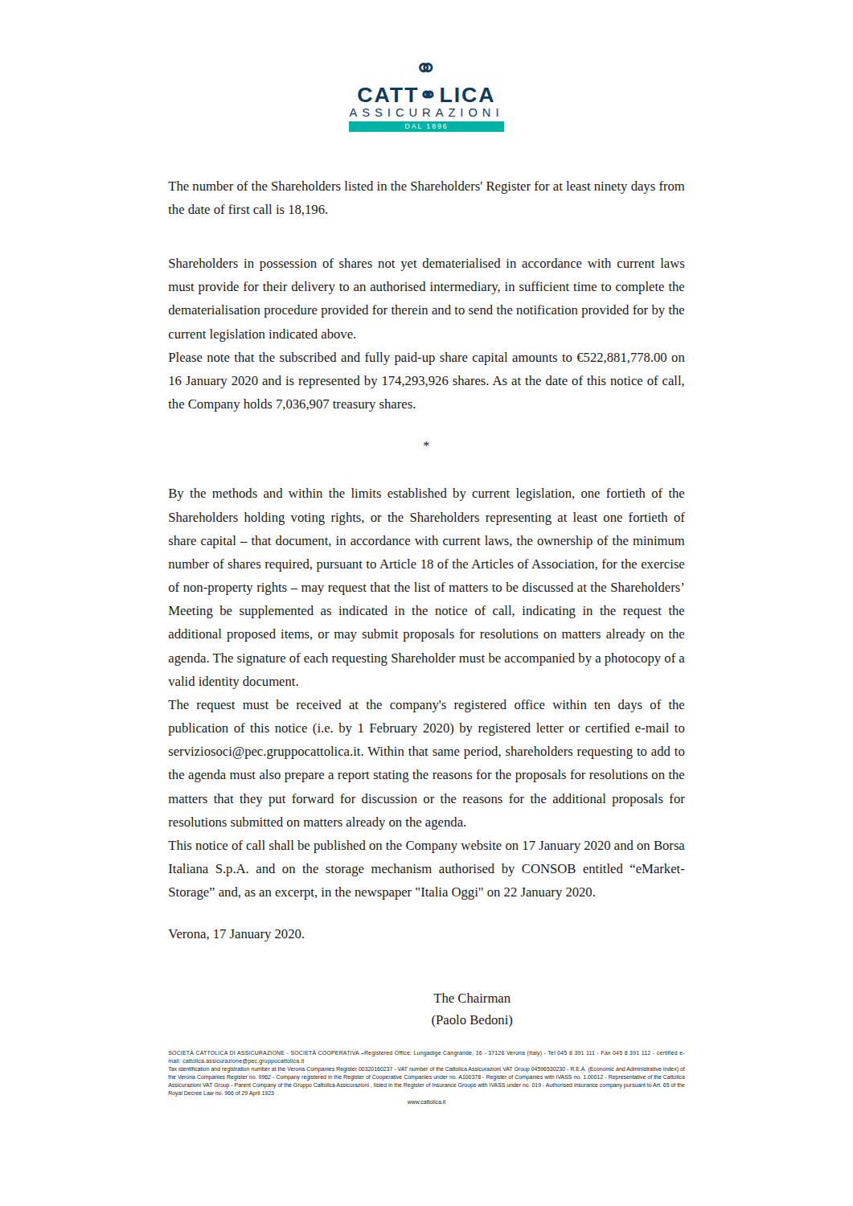⚭
CATT⚭LICA
ASSICURAZIONI
DAL 1896
The number of the Shareholders listed in the Shareholders' Register for at least ninety days from the date of first call is 18,196.
Shareholders in possession of shares not yet dematerialised in accordance with current laws must provide for their delivery to an authorised intermediary, in sufficient time to complete the dematerialisation procedure provided for therein and to send the notification provided for by the current legislation indicated above.
Please note that the subscribed and fully paid-up share capital amounts to €522,881,778.00 on 16 January 2020 and is represented by 174,293,926 shares. As at the date of this notice of call, the Company holds 7,036,907 treasury shares.
*
By the methods and within the limits established by current legislation, one fortieth of the Shareholders holding voting rights, or the Shareholders representing at least one fortieth of share capital – that document, in accordance with current laws, the ownership of the minimum number of shares required, pursuant to Article 18 of the Articles of Association, for the exercise of non-property rights – may request that the list of matters to be discussed at the Shareholders’ Meeting be supplemented as indicated in the notice of call, indicating in the request the additional proposed items, or may submit proposals for resolutions on matters already on the agenda. The signature of each requesting Shareholder must be accompanied by a photocopy of a valid identity document.
The request must be received at the company's registered office within ten days of the publication of this notice (i.e. by 1 February 2020) by registered letter or certified e-mail to serviziosoci@pec.gruppocattolica.it. Within that same period, shareholders requesting to add to the agenda must also prepare a report stating the reasons for the proposals for resolutions on the matters that they put forward for discussion or the reasons for the additional proposals for resolutions submitted on matters already on the agenda.
This notice of call shall be published on the Company website on 17 January 2020 and on Borsa Italiana S.p.A. and on the storage mechanism authorised by CONSOB entitled “eMarket-Storage” and, as an excerpt, in the newspaper "Italia Oggi" on 22 January 2020.
Verona, 17 January 2020.
The Chairman
(Paolo Bedoni)
SOCIETÀ CATTOLICA DI ASSICURAZIONE - SOCIETÀ COOPERATIVA –Registered Office: Lungadige Cangrande, 16 - 37126 Verona (Italy) - Tel 045 8 391 111 - Fax 045 8 391 112 - certified e-mail: cattolica.assicurazione@pec.gruppocattolica.it
Tax identification and registration number at the Verona Companies Register 00320160237 - VAT number of the Cattolica Assicurazioni VAT Group 04596530230 - R.E.A. (Economic and Administrative Index) of the Verona Companies Register no. 9962 - Company registered in the Register of Cooperative Companies under no. A100378 - Register of Companies with IVASS no. 1.00012 - Representative of the Cattolica Assicurazioni VAT Group - Parent Company of the Gruppo Cattolica Assicurazioni , listed in the Register of Insurance Groups with IVASS under no. 019 - Authorised insurance company pursuant to Art. 65 of the Royal Decree Law no. 966 of 29 April 1923
www.cattolica.it